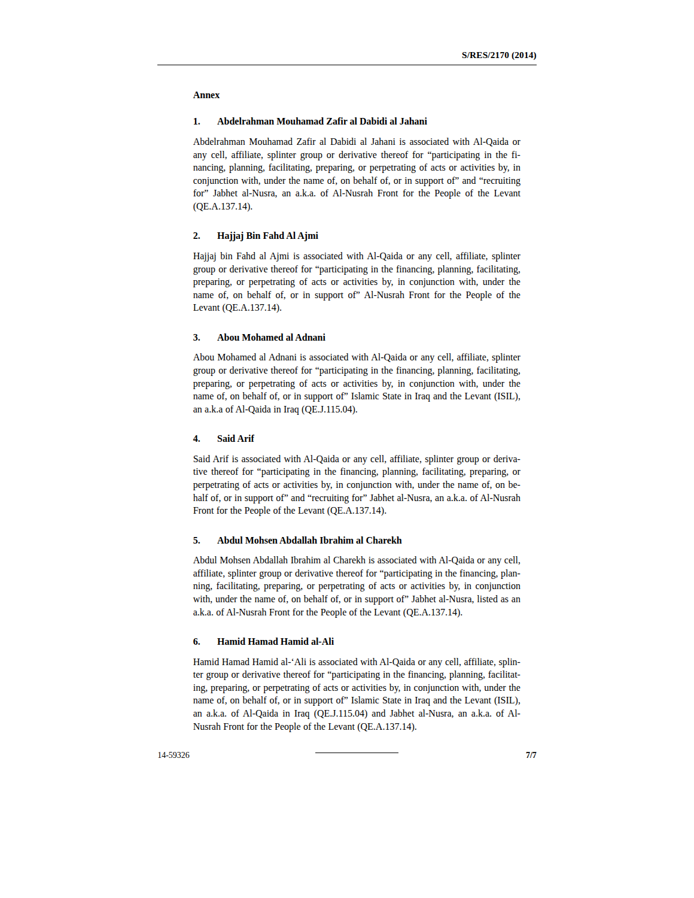S/RES/2170 (2014)
Annex
1. Abdelrahman Mouhamad Zafir al Dabidi al Jahani
Abdelrahman Mouhamad Zafir al Dabidi al Jahani is associated with Al-Qaida or any cell, affiliate, splinter group or derivative thereof for “participating in the financing, planning, facilitating, preparing, or perpetrating of acts or activities by, in conjunction with, under the name of, on behalf of, or in support of” and “recruiting for” Jabhet al-Nusra, an a.k.a. of Al-Nusrah Front for the People of the Levant (QE.A.137.14).
2. Hajjaj Bin Fahd Al Ajmi
Hajjaj bin Fahd al Ajmi is associated with Al-Qaida or any cell, affiliate, splinter group or derivative thereof for “participating in the financing, planning, facilitating, preparing, or perpetrating of acts or activities by, in conjunction with, under the name of, on behalf of, or in support of” Al-Nusrah Front for the People of the Levant (QE.A.137.14).
3. Abou Mohamed al Adnani
Abou Mohamed al Adnani is associated with Al-Qaida or any cell, affiliate, splinter group or derivative thereof for “participating in the financing, planning, facilitating, preparing, or perpetrating of acts or activities by, in conjunction with, under the name of, on behalf of, or in support of” Islamic State in Iraq and the Levant (ISIL), an a.k.a of Al-Qaida in Iraq (QE.J.115.04).
4. Said Arif
Said Arif is associated with Al-Qaida or any cell, affiliate, splinter group or derivative thereof for “participating in the financing, planning, facilitating, preparing, or perpetrating of acts or activities by, in conjunction with, under the name of, on behalf of, or in support of” and “recruiting for” Jabhet al-Nusra, an a.k.a. of Al-Nusrah Front for the People of the Levant (QE.A.137.14).
5. Abdul Mohsen Abdallah Ibrahim al Charekh
Abdul Mohsen Abdallah Ibrahim al Charekh is associated with Al-Qaida or any cell, affiliate, splinter group or derivative thereof for “participating in the financing, planning, facilitating, preparing, or perpetrating of acts or activities by, in conjunction with, under the name of, on behalf of, or in support of” Jabhet al-Nusra, listed as an a.k.a. of Al-Nusrah Front for the People of the Levant (QE.A.137.14).
6. Hamid Hamad Hamid al-Ali
Hamid Hamad Hamid al-‘Ali is associated with Al-Qaida or any cell, affiliate, splinter group or derivative thereof for “participating in the financing, planning, facilitating, preparing, or perpetrating of acts or activities by, in conjunction with, under the name of, on behalf of, or in support of” Islamic State in Iraq and the Levant (ISIL), an a.k.a. of Al-Qaida in Iraq (QE.J.115.04) and Jabhet al-Nusra, an a.k.a. of Al-Nusrah Front for the People of the Levant (QE.A.137.14).
14-59326 7/7